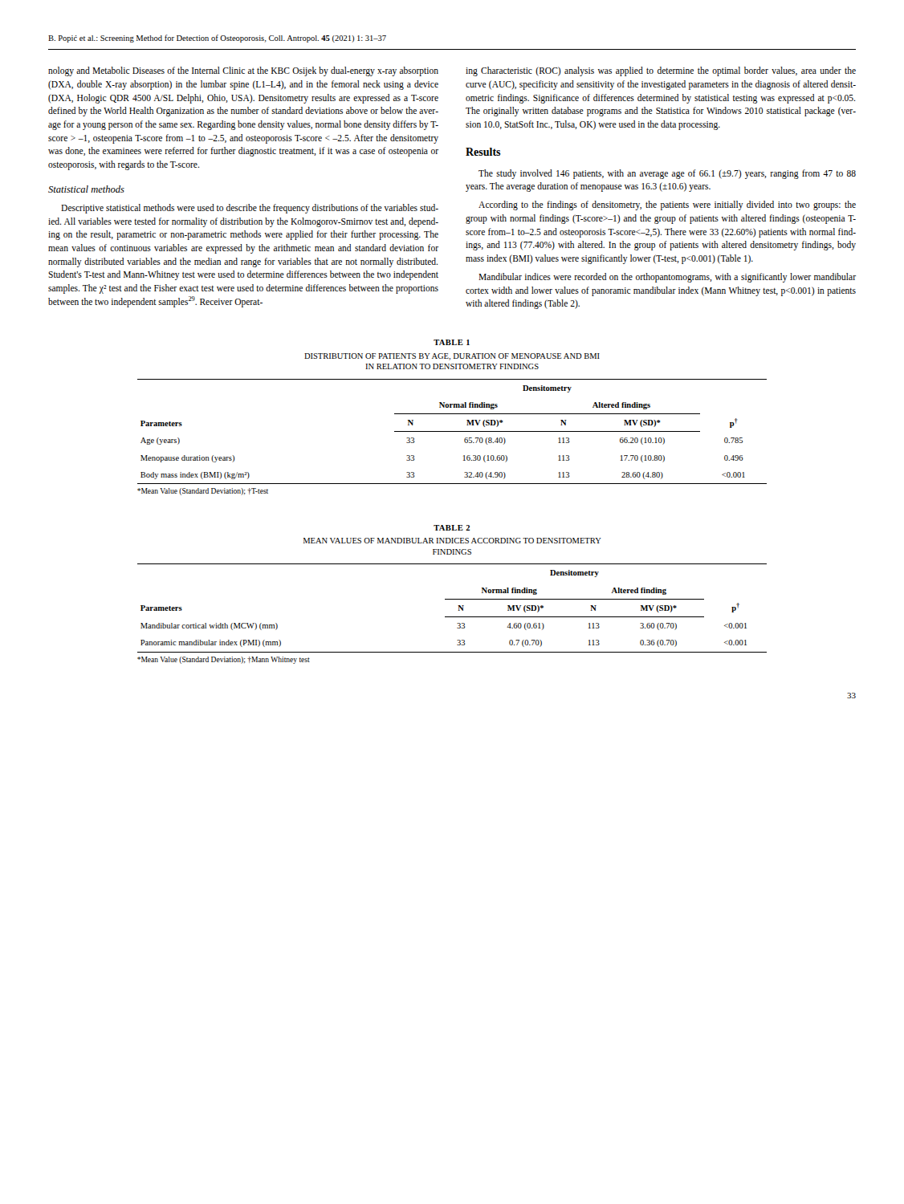B. Popić et al.: Screening Method for Detection of Osteoporosis, Coll. Antropol. 45 (2021) 1: 31–37
nology and Metabolic Diseases of the Internal Clinic at the KBC Osijek by dual-energy x-ray absorption (DXA, double X-ray absorption) in the lumbar spine (L1–L4), and in the femoral neck using a device (DXA, Hologic QDR 4500 A/SL Delphi, Ohio, USA). Densitometry results are expressed as a T-score defined by the World Health Organization as the number of standard deviations above or below the average for a young person of the same sex. Regarding bone density values, normal bone density differs by T-score > –1, osteopenia T-score from –1 to –2.5, and osteoporosis T-score < –2.5. After the densitometry was done, the examinees were referred for further diagnostic treatment, if it was a case of osteopenia or osteoporosis, with regards to the T-score.
Statistical methods
Descriptive statistical methods were used to describe the frequency distributions of the variables studied. All variables were tested for normality of distribution by the Kolmogorov-Smirnov test and, depending on the result, parametric or non-parametric methods were applied for their further processing. The mean values of continuous variables are expressed by the arithmetic mean and standard deviation for normally distributed variables and the median and range for variables that are not normally distributed. Student's T-test and Mann-Whitney test were used to determine differences between the two independent samples. The χ² test and the Fisher exact test were used to determine differences between the proportions between the two independent samples29. Receiver Operat-
ing Characteristic (ROC) analysis was applied to determine the optimal border values, area under the curve (AUC), specificity and sensitivity of the investigated parameters in the diagnosis of altered densitometric findings. Significance of differences determined by statistical testing was expressed at p<0.05. The originally written database programs and the Statistica for Windows 2010 statistical package (version 10.0, StatSoft Inc., Tulsa, OK) were used in the data processing.
Results
The study involved 146 patients, with an average age of 66.1 (±9.7) years, ranging from 47 to 88 years. The average duration of menopause was 16.3 (±10.6) years.
According to the findings of densitometry, the patients were initially divided into two groups: the group with normal findings (T-score>–1) and the group of patients with altered findings (osteopenia T-score from–1 to–2.5 and osteoporosis T-score<–2,5). There were 33 (22.60%) patients with normal findings, and 113 (77.40%) with altered. In the group of patients with altered densitometry findings, body mass index (BMI) values were significantly lower (T-test, p<0.001) (Table 1).
Mandibular indices were recorded on the orthopantomograms, with a significantly lower mandibular cortex width and lower values of panoramic mandibular index (Mann Whitney test, p<0.001) in patients with altered findings (Table 2).
TABLE 1
Distribution of patients by age, duration of menopause and BMI
in relation to densitometry findings
| | Densitometry | |
| --- | --- | --- |
| Parameters | Normal findings | Altered findings | p † |
| N | MV (SD)* | N | MV (SD)* |
| Age (years) | 33 | 65.70 (8.40) | 113 | 66.20 (10.10) | 0.785 |
| Menopause duration (years) | 33 | 16.30 (10.60) | 113 | 17.70 (10.80) | 0.496 |
| Body mass index (BMI) (kg/m²) | 33 | 32.40 (4.90) | 113 | 28.60 (4.80) | <0.001 |
*Mean Value (Standard Deviation); †T-test
TABLE 2
Mean values of mandibular indices according to densitometry
findings
| | Densitometry | |
| --- | --- | --- |
| Parameters | Normal finding | Altered finding | p † |
| N | MV (SD)* | N | MV (SD)* |
| Mandibular cortical width (MCW) (mm) | 33 | 4.60 (0.61) | 113 | 3.60 (0.70) | <0.001 |
| Panoramic mandibular index (PMI) (mm) | 33 | 0.7 (0.70) | 113 | 0.36 (0.70) | <0.001 |
*Mean Value (Standard Deviation); †Mann Whitney test
33